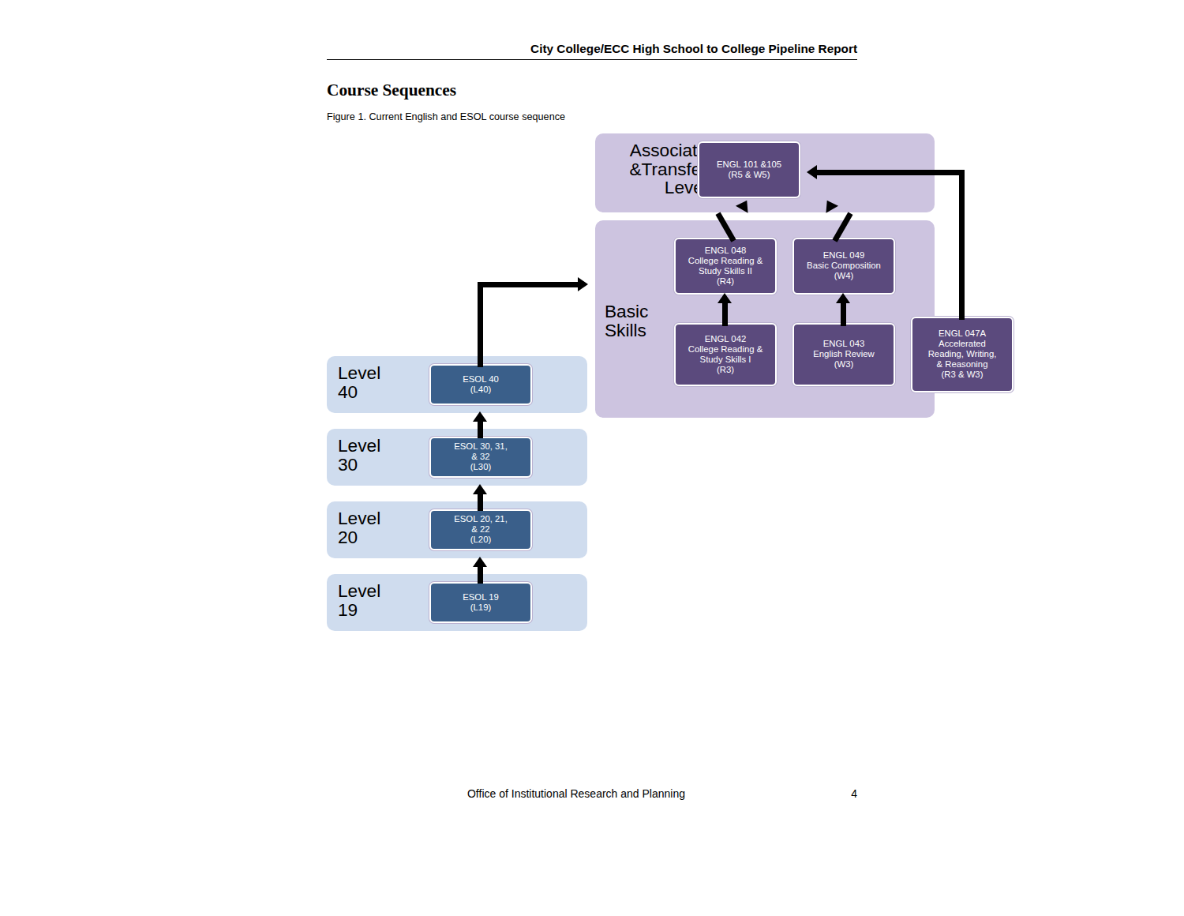City College/ECC High School to College Pipeline Report
Course Sequences
Figure 1. Current English and ESOL course sequence
Associate
&Transfer
Level
Basic
Skills
Level
40
Level
30
Level
20
Level
19
ENGL 101 &105
(R5 & W5)
ENGL 048
College Reading &
Study Skills II
(R4)
ENGL 049
Basic Composition
(W4)
ENGL 042
College Reading &
Study Skills I
(R3)
ENGL 043
English Review
(W3)
ENGL 047A
Accelerated
Reading, Writing,
& Reasoning
(R3 & W3)
ESOL 40
(L40)
ESOL 30, 31,
& 32
(L30)
ESOL 20, 21,
& 22
(L20)
ESOL 19
(L19)
Office of Institutional Research and Planning
4